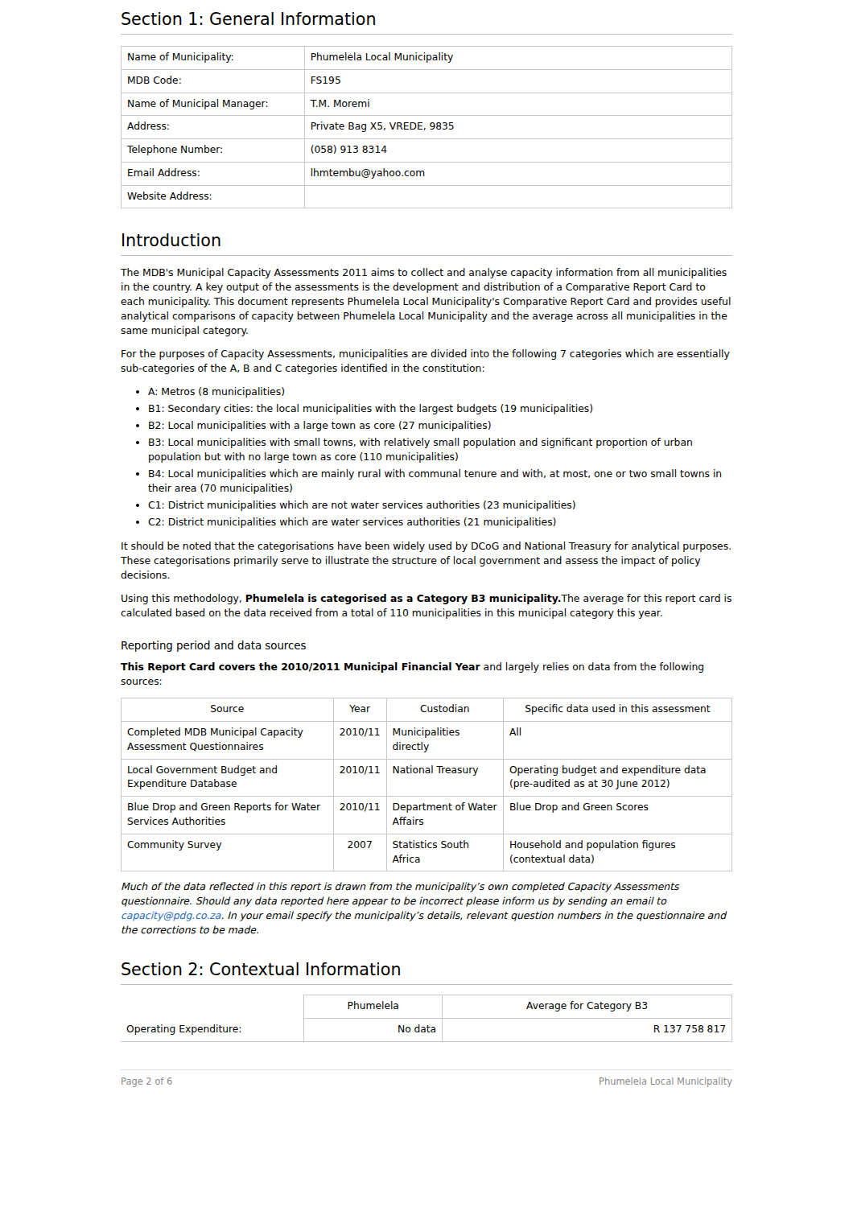Section 1: General Information
| Name of Municipality: | Phumelela Local Municipality |
| MDB Code: | FS195 |
| Name of Municipal Manager: | T.M. Moremi |
| Address: | Private Bag X5, VREDE, 9835 |
| Telephone Number: | (058) 913 8314 |
| Email Address: | lhmtembu@yahoo.com |
| Website Address: | |
Introduction
The MDB's Municipal Capacity Assessments 2011 aims to collect and analyse capacity information from all municipalities in the country. A key output of the assessments is the development and distribution of a Comparative Report Card to each municipality. This document represents Phumelela Local Municipality's Comparative Report Card and provides useful analytical comparisons of capacity between Phumelela Local Municipality and the average across all municipalities in the same municipal category.
For the purposes of Capacity Assessments, municipalities are divided into the following 7 categories which are essentially sub-categories of the A, B and C categories identified in the constitution:
A: Metros (8 municipalities)
B1: Secondary cities: the local municipalities with the largest budgets (19 municipalities)
B2: Local municipalities with a large town as core (27 municipalities)
B3: Local municipalities with small towns, with relatively small population and significant proportion of urban population but with no large town as core (110 municipalities)
B4: Local municipalities which are mainly rural with communal tenure and with, at most, one or two small towns in their area (70 municipalities)
C1: District municipalities which are not water services authorities (23 municipalities)
C2: District municipalities which are water services authorities (21 municipalities)
It should be noted that the categorisations have been widely used by DCoG and National Treasury for analytical purposes. These categorisations primarily serve to illustrate the structure of local government and assess the impact of policy decisions.
Using this methodology, Phumelela is categorised as a Category B3 municipality. The average for this report card is calculated based on the data received from a total of 110 municipalities in this municipal category this year.
Reporting period and data sources
This Report Card covers the 2010/2011 Municipal Financial Year and largely relies on data from the following sources:
| Source | Year | Custodian | Specific data used in this assessment |
| --- | --- | --- | --- |
| Completed MDB Municipal Capacity Assessment Questionnaires | 2010/11 | Municipalities directly | All |
| Local Government Budget and Expenditure Database | 2010/11 | National Treasury | Operating budget and expenditure data (pre-audited as at 30 June 2012) |
| Blue Drop and Green Reports for Water Services Authorities | 2010/11 | Department of Water Affairs | Blue Drop and Green Scores |
| Community Survey | 2007 | Statistics South Africa | Household and population figures (contextual data) |
Much of the data reflected in this report is drawn from the municipality’s own completed Capacity Assessments questionnaire. Should any data reported here appear to be incorrect please inform us by sending an email to capacity@pdg.co.za. In your email specify the municipality’s details, relevant question numbers in the questionnaire and the corrections to be made.
Section 2: Contextual Information
| | Phumelela | Average for Category B3 |
| Operating Expenditure: | No data | R 137 758 817 |
Page 2 of 6 Phumelela Local Municipality